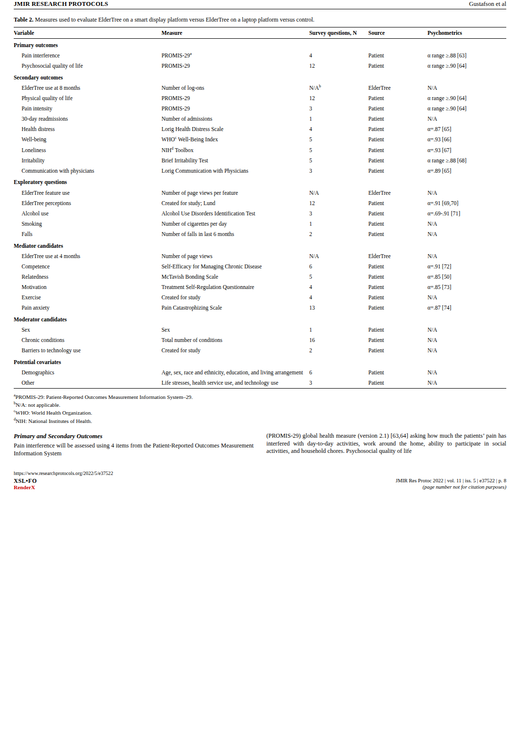JMIR RESEARCH PROTOCOLS Gustafson et al
Table 2. Measures used to evaluate ElderTree on a smart display platform versus ElderTree on a laptop platform versus control.
| Variable | Measure | Survey questions, N | Source | Psychometrics |
| --- | --- | --- | --- | --- |
| Primary outcomes |
| Pain interference | PROMIS-29 a | 4 | Patient | α range ≥.88 [63] |
| Psychosocial quality of life | PROMIS-29 | 12 | Patient | α range ≥.90 [64] |
| Secondary outcomes |
| ElderTree use at 8 months | Number of log-ons | N/A b | ElderTree | N/A |
| Physical quality of life | PROMIS-29 | 12 | Patient | α range ≥.90 [64] |
| Pain intensity | PROMIS-29 | 3 | Patient | α range ≥.90 [64] |
| 30-day readmissions | Number of admissions | 1 | Patient | N/A |
| Health distress | Lorig Health Distress Scale | 4 | Patient | α=.87 [65] |
| Well-being | WHO c Well-Being Index | 5 | Patient | α=.93 [66] |
| Loneliness | NIH d Toolbox | 5 | Patient | α=.93 [67] |
| Irritability | Brief Irritability Test | 5 | Patient | α range ≥.88 [68] |
| Communication with physicians | Lorig Communication with Physicians | 3 | Patient | α=.89 [65] |
| Exploratory questions |
| ElderTree feature use | Number of page views per feature | N/A | ElderTree | N/A |
| ElderTree perceptions | Created for study; Lund | 12 | Patient | α=.91 [69,70] |
| Alcohol use | Alcohol Use Disorders Identification Test | 3 | Patient | α=.69-.91 [71] |
| Smoking | Number of cigarettes per day | 1 | Patient | N/A |
| Falls | Number of falls in last 6 months | 2 | Patient | N/A |
| Mediator candidates |
| ElderTree use at 4 months | Number of page views | N/A | ElderTree | N/A |
| Competence | Self-Efficacy for Managing Chronic Disease | 6 | Patient | α=.91 [72] |
| Relatedness | McTavish Bonding Scale | 5 | Patient | α=.85 [50] |
| Motivation | Treatment Self-Regulation Questionnaire | 4 | Patient | α=.85 [73] |
| Exercise | Created for study | 4 | Patient | N/A |
| Pain anxiety | Pain Catastrophizing Scale | 13 | Patient | α=.87 [74] |
| Moderator candidates |
| Sex | Sex | 1 | Patient | N/A |
| Chronic conditions | Total number of conditions | 16 | Patient | N/A |
| Barriers to technology use | Created for study | 2 | Patient | N/A |
| Potential covariates |
| Demographics | Age, sex, race and ethnicity, education, and living arrangement | 6 | Patient | N/A |
| Other | Life stresses, health service use, and technology use | 3 | Patient | N/A |
aPROMIS-29: Patient-Reported Outcomes Measurement Information System–29.
bN/A: not applicable.
cWHO: World Health Organization.
dNIH: National Institutes of Health.
Primary and Secondary Outcomes
Pain interference will be assessed using 4 items from the Patient-Reported Outcomes Measurement Information System
(PROMIS-29) global health measure (version 2.1) [63,64] asking how much the patients’ pain has interfered with day-to-day activities, work around the home, ability to participate in social activities, and household chores. Psychosocial quality of life
https://www.researchprotocols.org/2022/5/e37522
XSL•FO
RenderX
JMIR Res Protoc 2022 | vol. 11 | iss. 5 | e37522 | p. 8
(page number not for citation purposes)